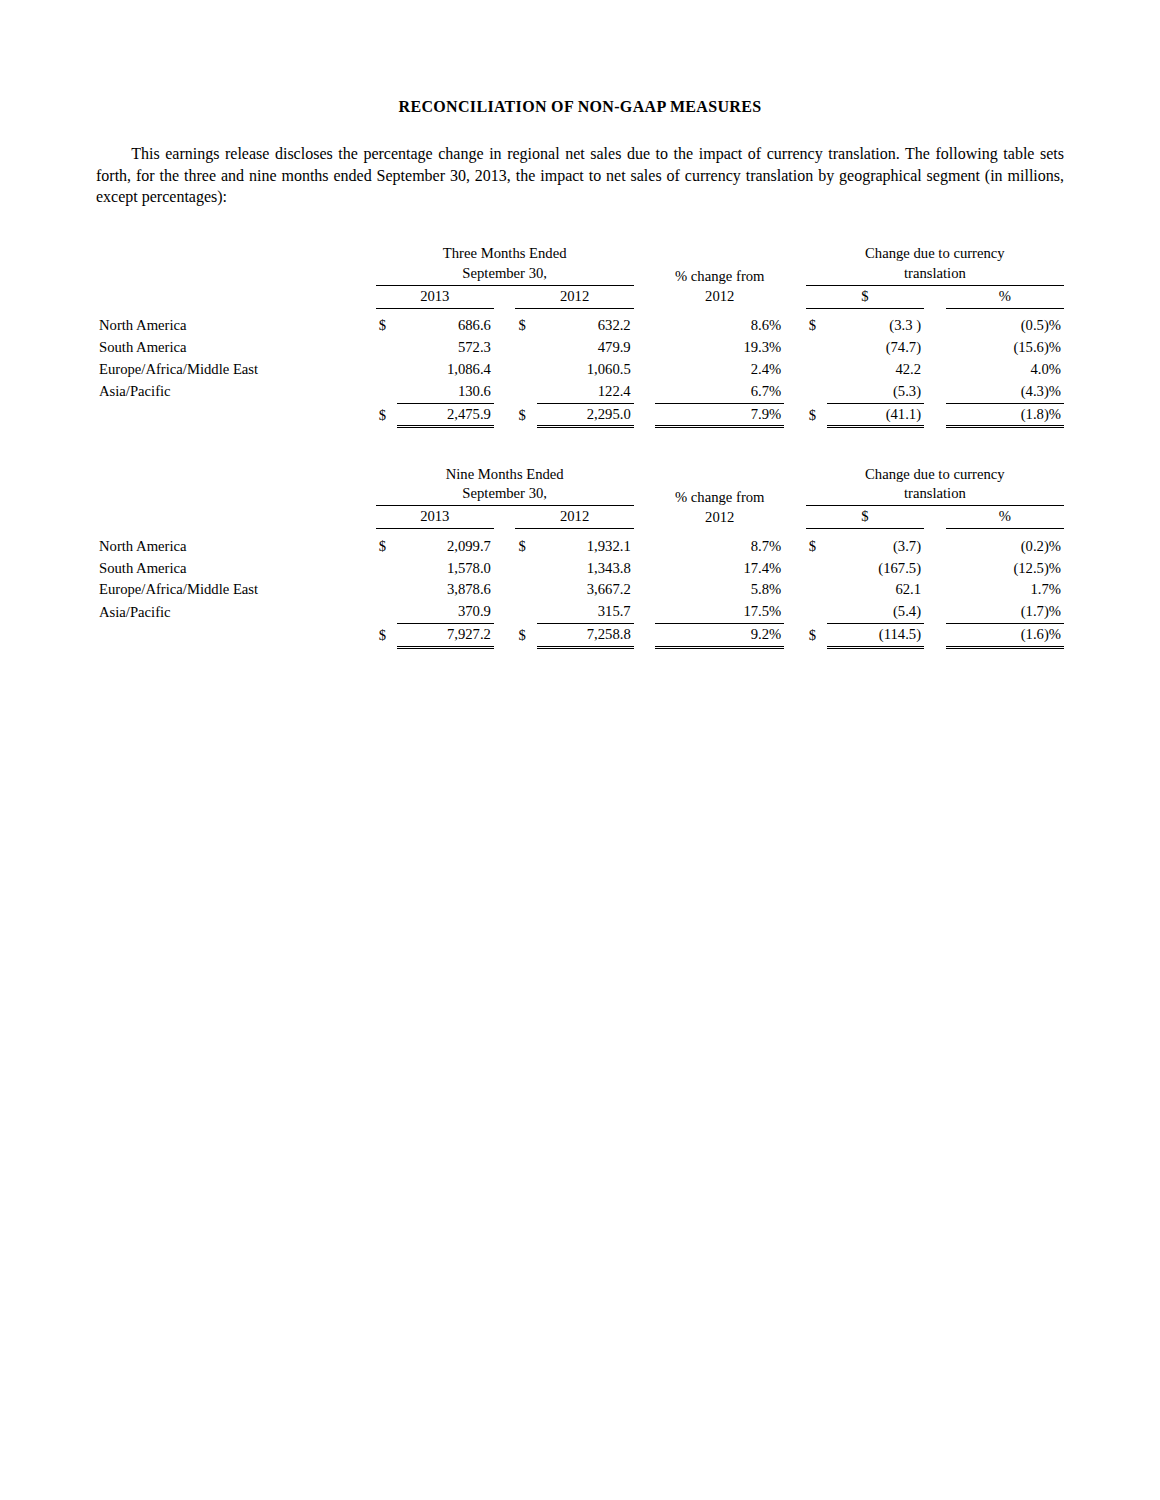RECONCILIATION OF NON-GAAP MEASURES
This earnings release discloses the percentage change in regional net sales due to the impact of currency translation. The following table sets forth, for the three and nine months ended September 30, 2013, the impact to net sales of currency translation by geographical segment (in millions, except percentages):
| | Three Months Ended September 30, | | % change from 2012 | | Change due to currency translation |
| | 2013 | | 2012 | | | $ | | % |
| North America | $ | 686.6 | | $ | 632.2 | | 8.6% | | $ | (3.3 ) | | (0.5)% |
| South America | | 572.3 | | | 479.9 | | 19.3% | | | (74.7) | | (15.6)% |
| Europe/Africa/Middle East | | 1,086.4 | | | 1,060.5 | | 2.4% | | | 42.2 | | 4.0% |
| Asia/Pacific | | 130.6 | | | 122.4 | | 6.7% | | | (5.3) | | (4.3)% |
| | $ | 2,475.9 | | $ | 2,295.0 | | 7.9% | | $ | (41.1) | | (1.8)% |
| | Nine Months Ended September 30, | | % change from 2012 | | Change due to currency translation |
| | 2013 | | 2012 | | | $ | | % |
| North America | $ | 2,099.7 | | $ | 1,932.1 | | 8.7% | | $ | (3.7) | | (0.2)% |
| South America | | 1,578.0 | | | 1,343.8 | | 17.4% | | | (167.5) | | (12.5)% |
| Europe/Africa/Middle East | | 3,878.6 | | | 3,667.2 | | 5.8% | | | 62.1 | | 1.7% |
| Asia/Pacific | | 370.9 | | | 315.7 | | 17.5% | | | (5.4) | | (1.7)% |
| | $ | 7,927.2 | | $ | 7,258.8 | | 9.2% | | $ | (114.5) | | (1.6)% |